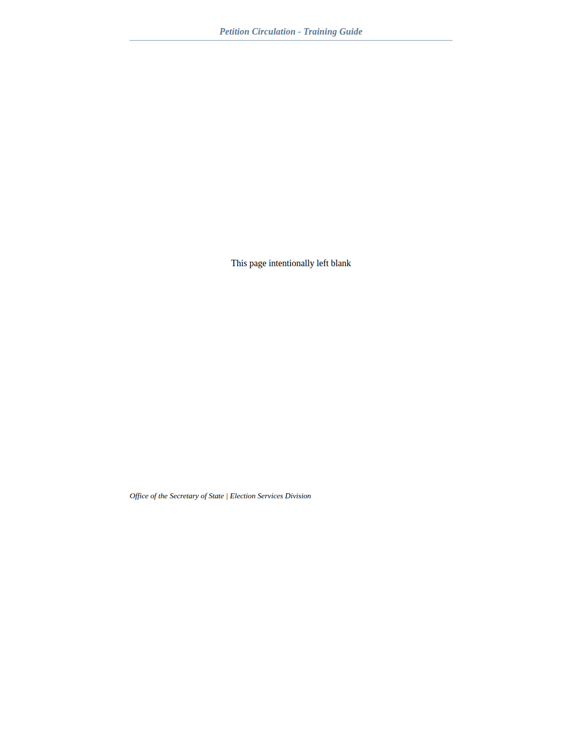Petition Circulation - Training Guide
This page intentionally left blank
Office of the Secretary of State | Election Services Division